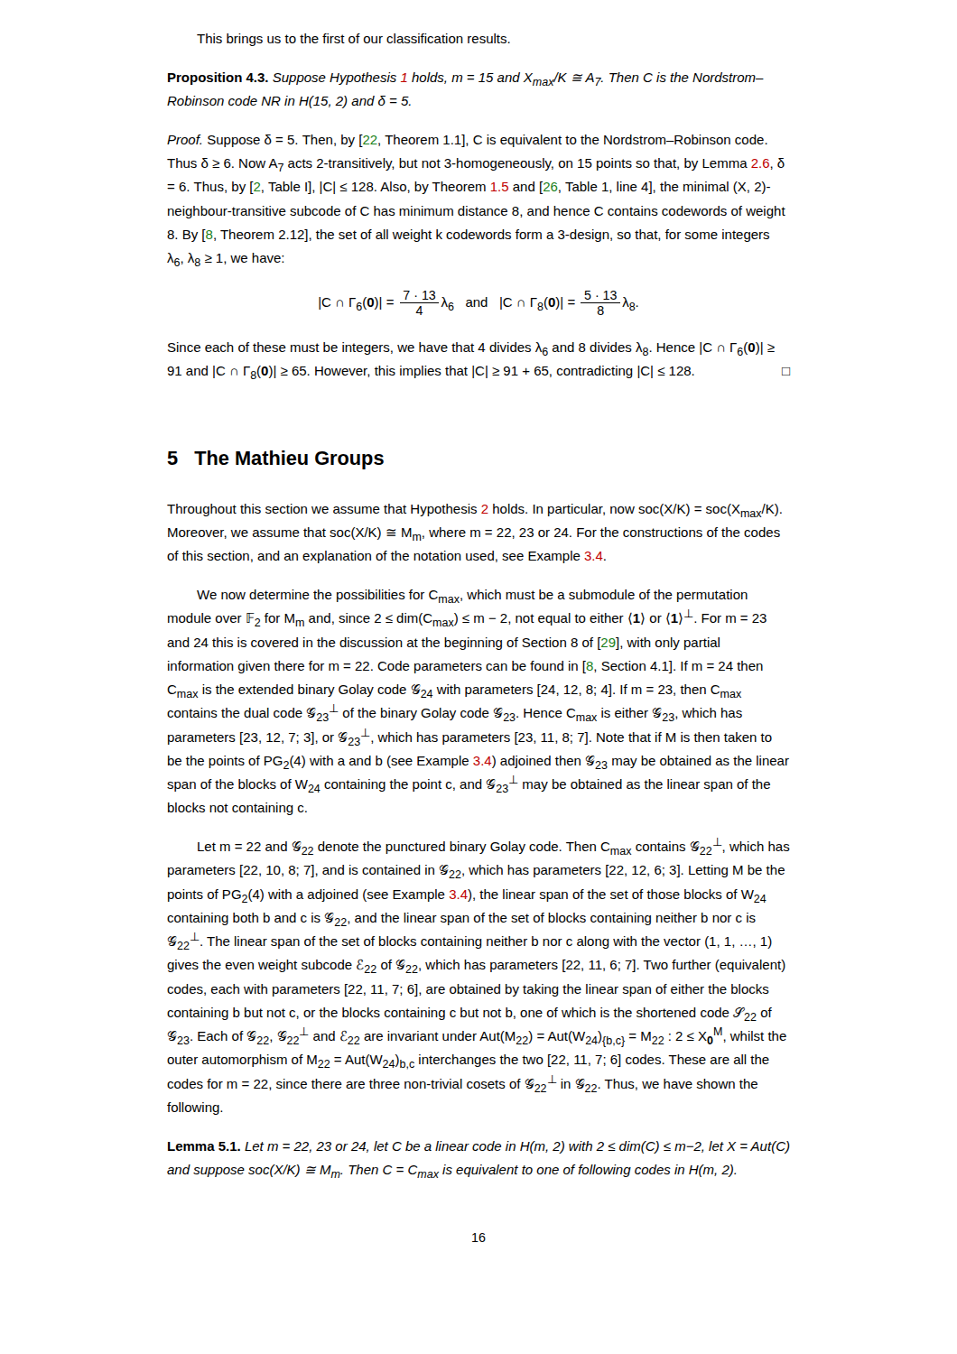This brings us to the first of our classification results.
Proposition 4.3. Suppose Hypothesis 1 holds, m = 15 and Xmax/K ≅ A7. Then C is the Nordstrom–Robinson code NR in H(15, 2) and δ = 5.
Proof. Suppose δ = 5. Then, by [22, Theorem 1.1], C is equivalent to the Nordstrom–Robinson code. Thus δ ≥ 6. Now A7 acts 2-transitively, but not 3-homogeneously, on 15 points so that, by Lemma 2.6, δ = 6. Thus, by [2, Table I], |C| ≤ 128. Also, by Theorem 1.5 and [26, Table 1, line 4], the minimal (X, 2)-neighbour-transitive subcode of C has minimum distance 8, and hence C contains codewords of weight 8. By [8, Theorem 2.12], the set of all weight k codewords form a 3-design, so that, for some integers λ6, λ8 ≥ 1, we have:
|C ∩ Γ6(0)| = 7 · 134λ6 and |C ∩ Γ8(0)| = 5 · 138λ8.
Since each of these must be integers, we have that 4 divides λ6 and 8 divides λ8. Hence |C ∩ Γ6(0)| ≥ 91 and |C ∩ Γ8(0)| ≥ 65. However, this implies that |C| ≥ 91 + 65, contradicting |C| ≤ 128. □
5 The Mathieu Groups
Throughout this section we assume that Hypothesis 2 holds. In particular, now soc(X/K) = soc(Xmax/K). Moreover, we assume that soc(X/K) ≅ Mm, where m = 22, 23 or 24. For the constructions of the codes of this section, and an explanation of the notation used, see Example 3.4.
We now determine the possibilities for Cmax, which must be a submodule of the permutation module over 𝔽2 for Mm and, since 2 ≤ dim(Cmax) ≤ m − 2, not equal to either ⟨1⟩ or ⟨1⟩⊥. For m = 23 and 24 this is covered in the discussion at the beginning of Section 8 of [29], with only partial information given there for m = 22. Code parameters can be found in [8, Section 4.1]. If m = 24 then Cmax is the extended binary Golay code 𝒢24 with parameters [24, 12, 8; 4]. If m = 23, then Cmax contains the dual code 𝒢23⊥ of the binary Golay code 𝒢23. Hence Cmax is either 𝒢23, which has parameters [23, 12, 7; 3], or 𝒢23⊥, which has parameters [23, 11, 8; 7]. Note that if M is then taken to be the points of PG2(4) with a and b (see Example 3.4) adjoined then 𝒢23 may be obtained as the linear span of the blocks of W24 containing the point c, and 𝒢23⊥ may be obtained as the linear span of the blocks not containing c.
Let m = 22 and 𝒢22 denote the punctured binary Golay code. Then Cmax contains 𝒢22⊥, which has parameters [22, 10, 8; 7], and is contained in 𝒢22, which has parameters [22, 12, 6; 3]. Letting M be the points of PG2(4) with a adjoined (see Example 3.4), the linear span of the set of those blocks of W24 containing both b and c is 𝒢22, and the linear span of the set of blocks containing neither b nor c is 𝒢22⊥. The linear span of the set of blocks containing neither b nor c along with the vector (1, 1, …, 1) gives the even weight subcode ℰ22 of 𝒢22, which has parameters [22, 11, 6; 7]. Two further (equivalent) codes, each with parameters [22, 11, 7; 6], are obtained by taking the linear span of either the blocks containing b but not c, or the blocks containing c but not b, one of which is the shortened code 𝒮22 of 𝒢23. Each of 𝒢22, 𝒢22⊥ and ℰ22 are invariant under Aut(M22) = Aut(W24){b,c} = M22 : 2 ≤ X0M, whilst the outer automorphism of M22 = Aut(W24)b,c interchanges the two [22, 11, 7; 6] codes. These are all the codes for m = 22, since there are three non-trivial cosets of 𝒢22⊥ in 𝒢22. Thus, we have shown the following.
Lemma 5.1. Let m = 22, 23 or 24, let C be a linear code in H(m, 2) with 2 ≤ dim(C) ≤ m−2, let X = Aut(C) and suppose soc(X/K) ≅ Mm. Then C = Cmax is equivalent to one of following codes in H(m, 2).
16